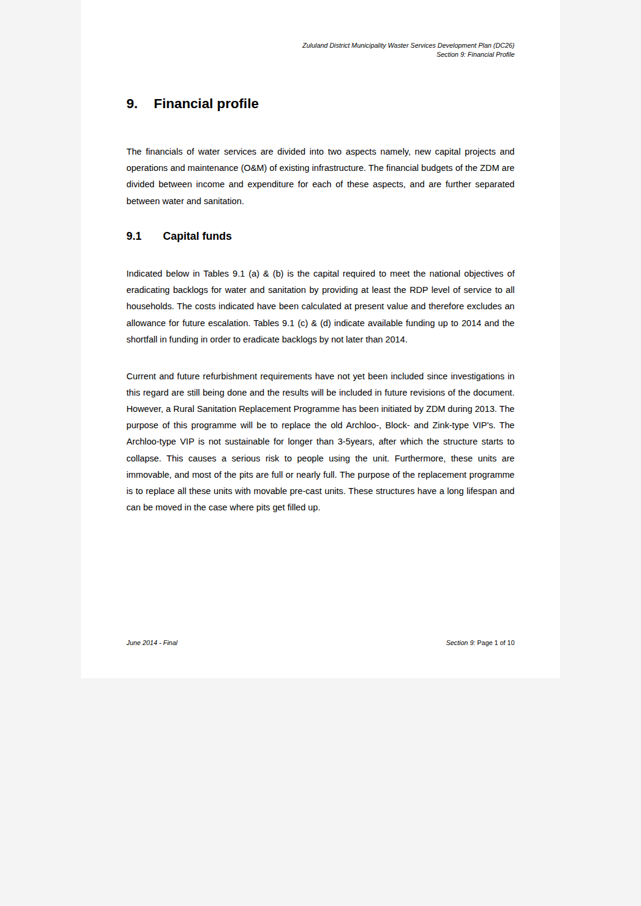Zululand District Municipality Waster Services Development Plan (DC26) Section 9: Financial Profile
9. Financial profile
The financials of water services are divided into two aspects namely, new capital projects and operations and maintenance (O&M) of existing infrastructure. The financial budgets of the ZDM are divided between income and expenditure for each of these aspects, and are further separated between water and sanitation.
9.1 Capital funds
Indicated below in Tables 9.1 (a) & (b) is the capital required to meet the national objectives of eradicating backlogs for water and sanitation by providing at least the RDP level of service to all households. The costs indicated have been calculated at present value and therefore excludes an allowance for future escalation. Tables 9.1 (c) & (d) indicate available funding up to 2014 and the shortfall in funding in order to eradicate backlogs by not later than 2014.
Current and future refurbishment requirements have not yet been included since investigations in this regard are still being done and the results will be included in future revisions of the document. However, a Rural Sanitation Replacement Programme has been initiated by ZDM during 2013. The purpose of this programme will be to replace the old Archloo-, Block- and Zink-type VIP's. The Archloo-type VIP is not sustainable for longer than 3-5years, after which the structure starts to collapse. This causes a serious risk to people using the unit. Furthermore, these units are immovable, and most of the pits are full or nearly full. The purpose of the replacement programme is to replace all these units with movable pre-cast units. These structures have a long lifespan and can be moved in the case where pits get filled up.
June 2014 - Final
Section 9: Page 1 of 10